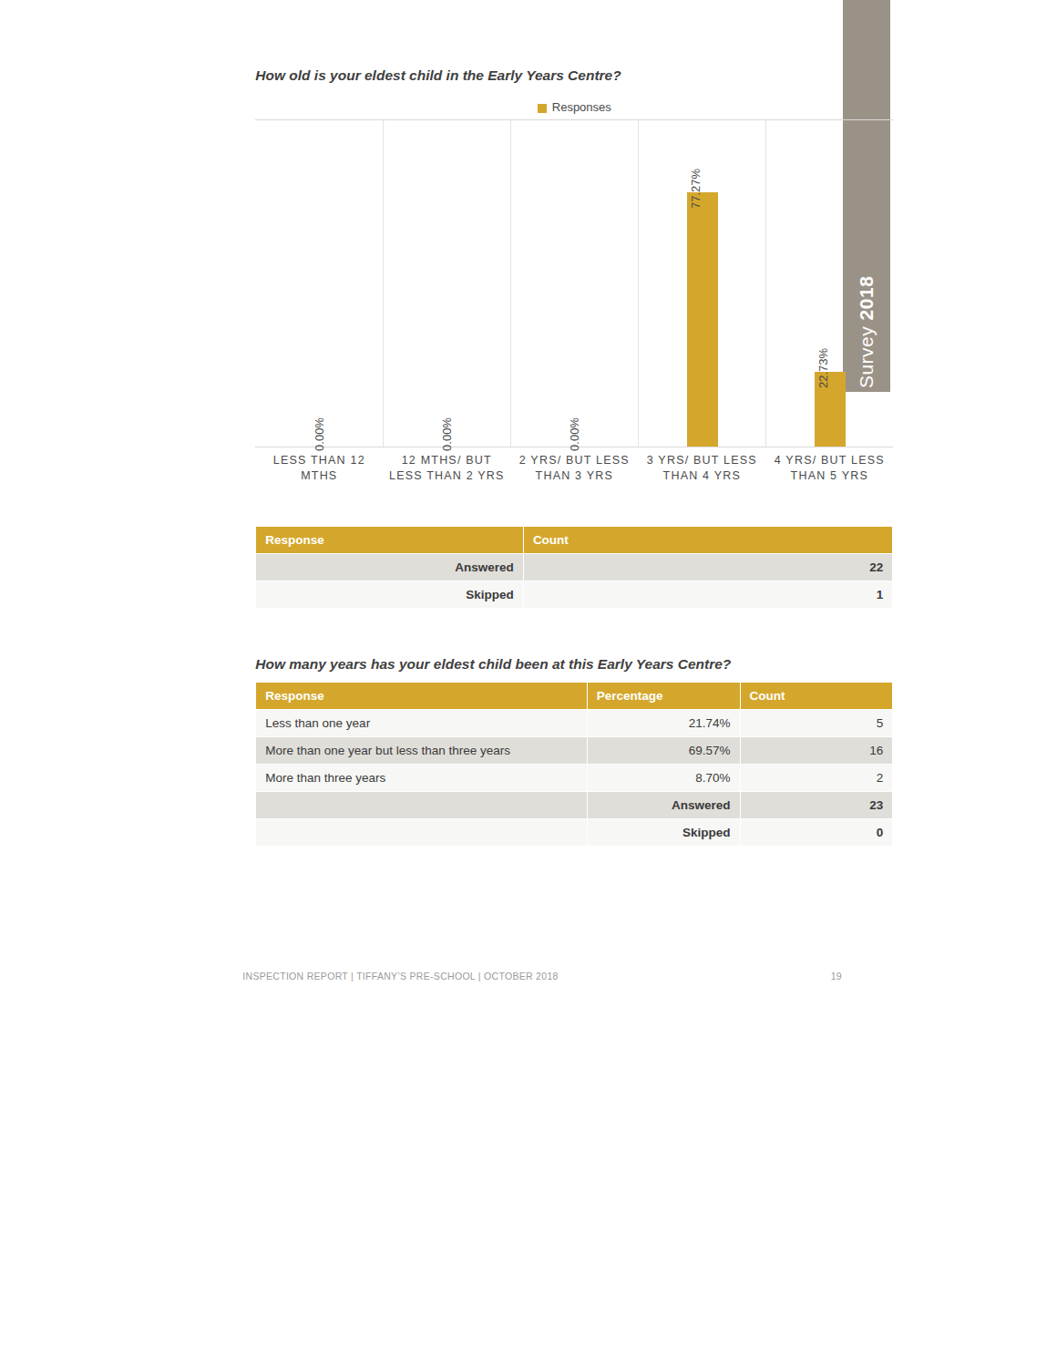Parent Survey 2018
How old is your eldest child in the Early Years Centre?
Responses
0.00%
0.00%
0.00%
77.27%
22.73%
LESS THAN 12 MTHS
12 MTHS/ BUT LESS THAN 2 YRS
2 YRS/ BUT LESS THAN 3 YRS
3 YRS/ BUT LESS THAN 4 YRS
4 YRS/ BUT LESS THAN 5 YRS
| Response | Count |
| --- | --- |
| Answered | 22 |
| Skipped | 1 |
How many years has your eldest child been at this Early Years Centre?
| Response | Percentage | Count |
| --- | --- | --- |
| Less than one year | 21.74% | 5 |
| More than one year but less than three years | 69.57% | 16 |
| More than three years | 8.70% | 2 |
| | Answered | 23 |
| | Skipped | 0 |
INSPECTION REPORT | TIFFANY’S PRE-SCHOOL | OCTOBER 2018 19